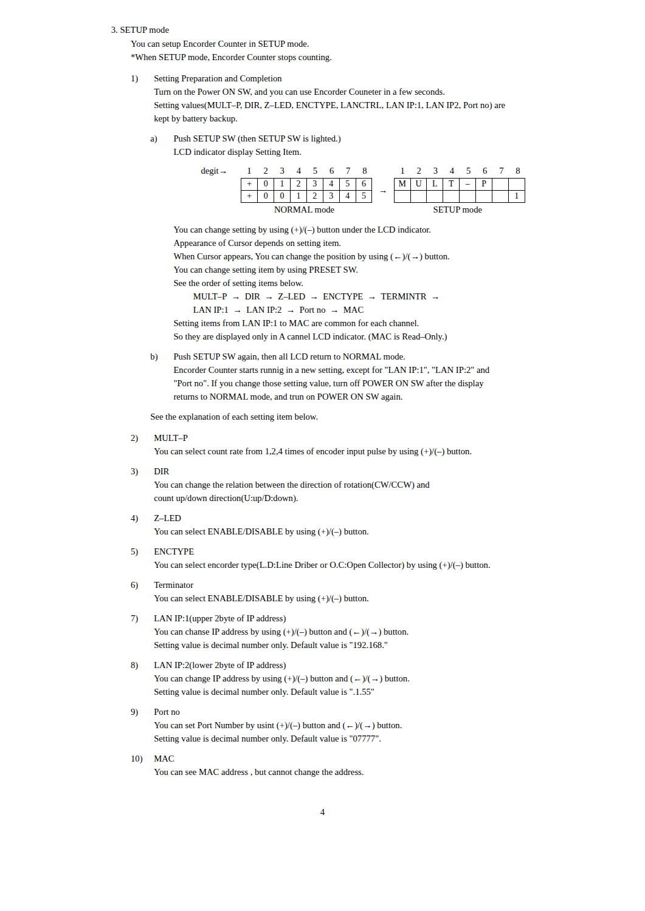3. SETUP mode
You can setup Encorder Counter in SETUP mode.
*When SETUP mode, Encorder Counter stops counting.
1)
Setting Preparation and Completion
Turn on the Power ON SW, and you can use Encorder Couneter in a few seconds.
Setting values(MULT–P, DIR, Z–LED, ENCTYPE, LANCTRL, LAN IP:1, LAN IP2, Port no) are
kept by battery backup.
a)
Push SETUP SW (then SETUP SW is lighted.)
LCD indicator display Setting Item.
degit→
12345678
12345678
| + | 0 | 1 | 2 | 3 | 4 | 5 | 6 |
| + | 0 | 0 | 1 | 2 | 3 | 4 | 5 |
→
| M | U | L | T | – | P | | |
| | | | | | | | 1 |
NORMAL mode
SETUP mode
You can change setting by using (+)/(–) button under the LCD indicator.
Appearance of Cursor depends on setting item.
When Cursor appears, You can change the position by using (←)/(→) button.
You can change setting item by using PRESET SW.
See the order of setting items below.
MULT–P → DIR → Z–LED → ENCTYPE → TERMINTR →
LAN IP:1 → LAN IP:2 → Port no → MAC
Setting items from LAN IP:1 to MAC are common for each channel.
So they are displayed only in A cannel LCD indicator. (MAC is Read–Only.)
b)
Push SETUP SW again, then all LCD return to NORMAL mode.
Encorder Counter starts runnig in a new setting, except for "LAN IP:1", "LAN IP:2" and
"Port no". If you change those setting value, turn off POWER ON SW after the display
returns to NORMAL mode, and trun on POWER ON SW again.
See the explanation of each setting item below.
2)
MULT–P
You can select count rate from 1,2,4 times of encoder input pulse by using (+)/(–) button.
3)
DIR
You can change the relation between the direction of rotation(CW/CCW) and
count up/down direction(U:up/D:down).
4)
Z–LED
You can select ENABLE/DISABLE by using (+)/(–) button.
5)
ENCTYPE
You can select encorder type(L.D:Line Driber or O.C:Open Collector) by using (+)/(–) button.
6)
Terminator
You can select ENABLE/DISABLE by using (+)/(–) button.
7)
LAN IP:1(upper 2byte of IP address)
You can chanse IP address by using (+)/(–) button and (←)/(→) button.
Setting value is decimal number only. Default value is "192.168."
8)
LAN IP:2(lower 2byte of IP address)
You can change IP address by using (+)/(–) button and (←)/(→) button.
Setting value is decimal number only. Default value is ".1.55"
9)
Port no
You can set Port Number by usint (+)/(–) button and (←)/(→) button.
Setting value is decimal number only. Default value is "07777".
10)
MAC
You can see MAC address , but cannot change the address.
4